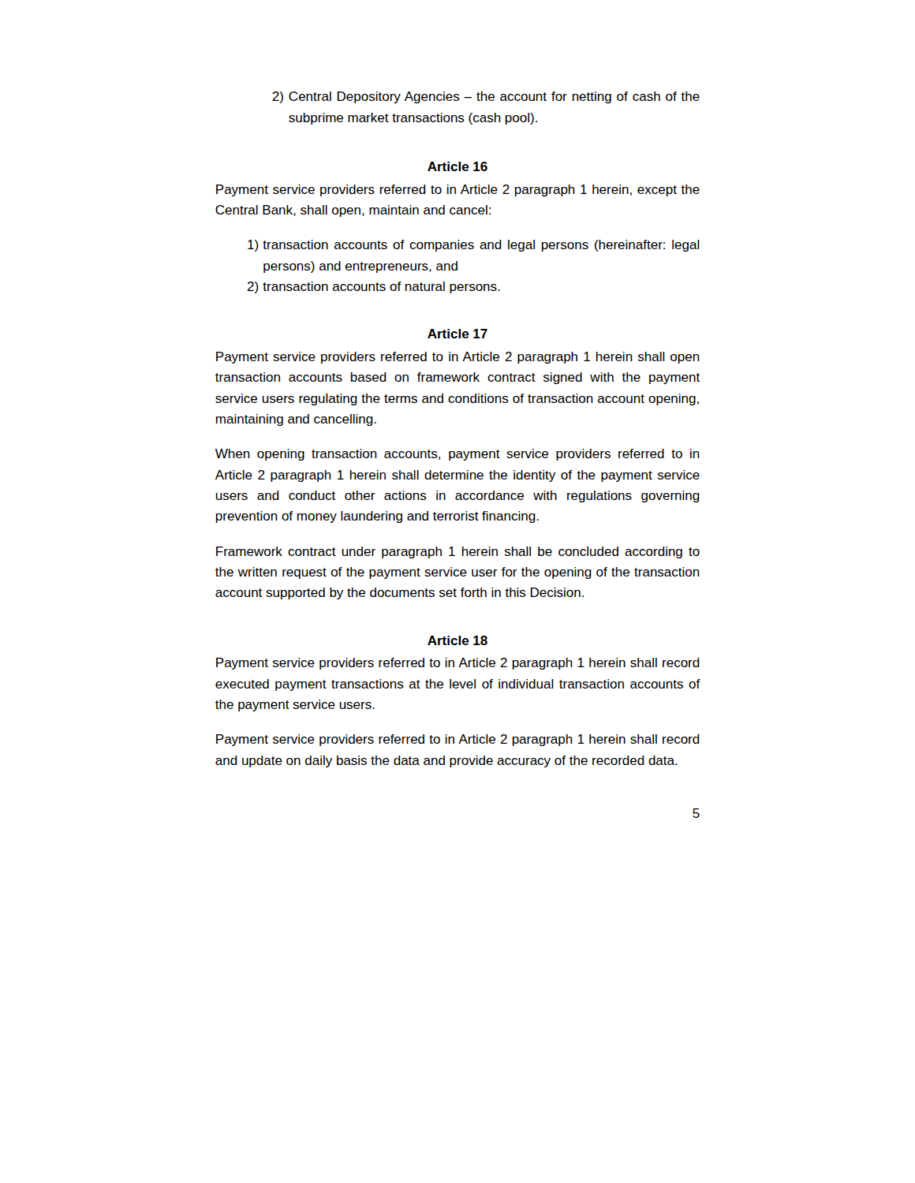2) Central Depository Agencies – the account for netting of cash of the subprime market transactions (cash pool).
Article 16
Payment service providers referred to in Article 2 paragraph 1 herein, except the Central Bank, shall open, maintain and cancel:
1) transaction accounts of companies and legal persons (hereinafter: legal persons) and entrepreneurs, and
2) transaction accounts of natural persons.
Article 17
Payment service providers referred to in Article 2 paragraph 1 herein shall open transaction accounts based on framework contract signed with the payment service users regulating the terms and conditions of transaction account opening, maintaining and cancelling.
When opening transaction accounts, payment service providers referred to in Article 2 paragraph 1 herein shall determine the identity of the payment service users and conduct other actions in accordance with regulations governing prevention of money laundering and terrorist financing.
Framework contract under paragraph 1 herein shall be concluded according to the written request of the payment service user for the opening of the transaction account supported by the documents set forth in this Decision.
Article 18
Payment service providers referred to in Article 2 paragraph 1 herein shall record executed payment transactions at the level of individual transaction accounts of the payment service users.
Payment service providers referred to in Article 2 paragraph 1 herein shall record and update on daily basis the data and provide accuracy of the recorded data.
5